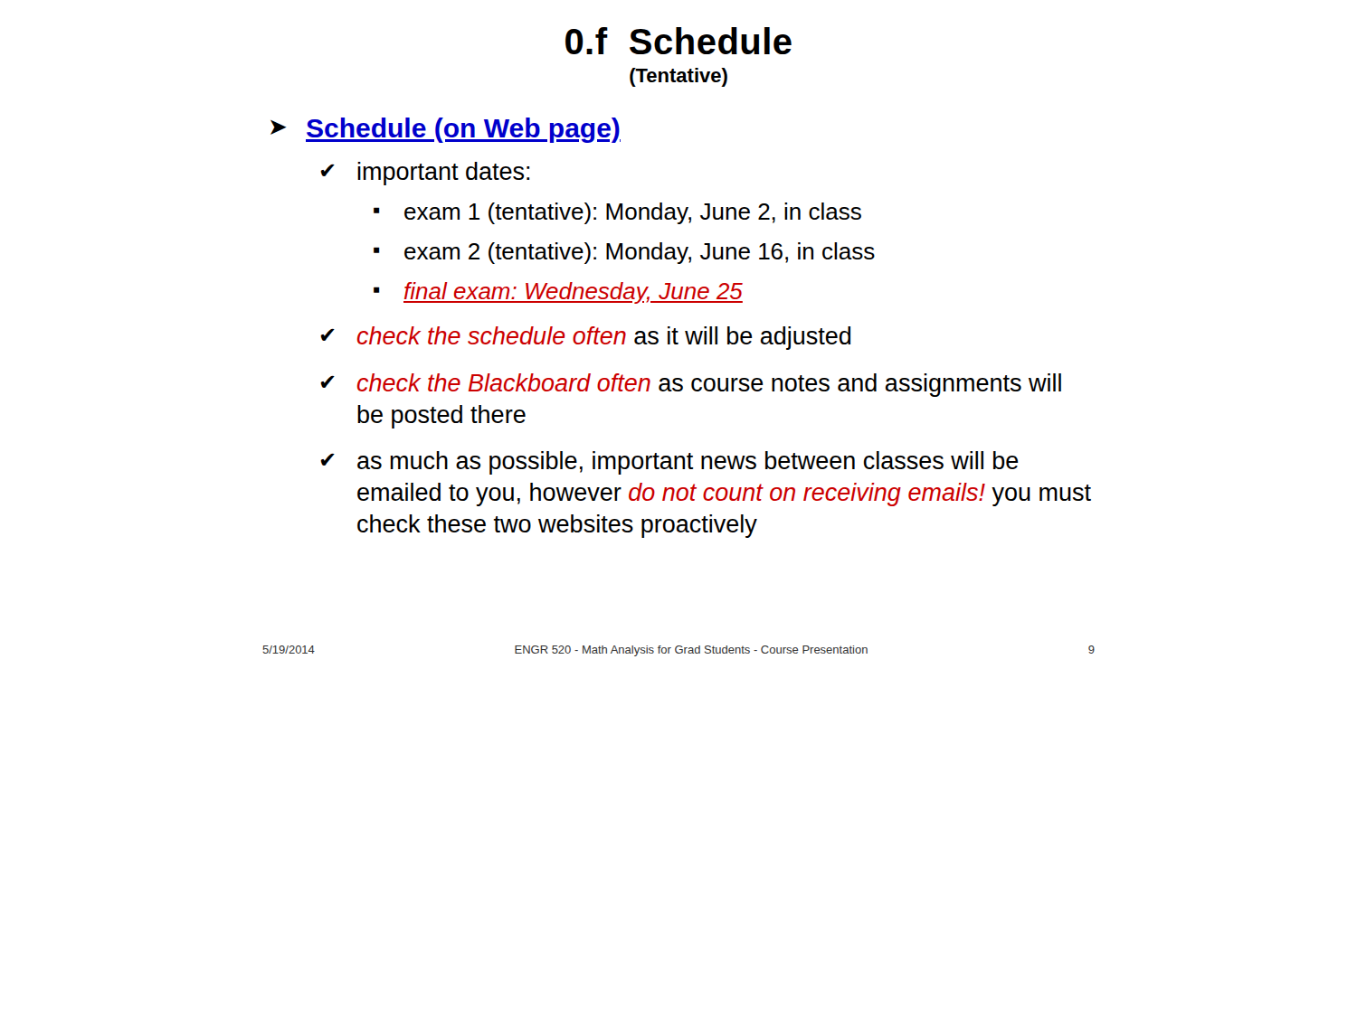0.f Schedule
(Tentative)
Schedule (on Web page)
important dates:
exam 1 (tentative): Monday, June 2, in class
exam 2 (tentative): Monday, June 16, in class
final exam: Wednesday, June 25
check the schedule often as it will be adjusted
check the Blackboard often as course notes and assignments will be posted there
as much as possible, important news between classes will be emailed to you, however do not count on receiving emails! you must check these two websites proactively
5/19/2014 ENGR 520 - Math Analysis for Grad Students - Course Presentation 9